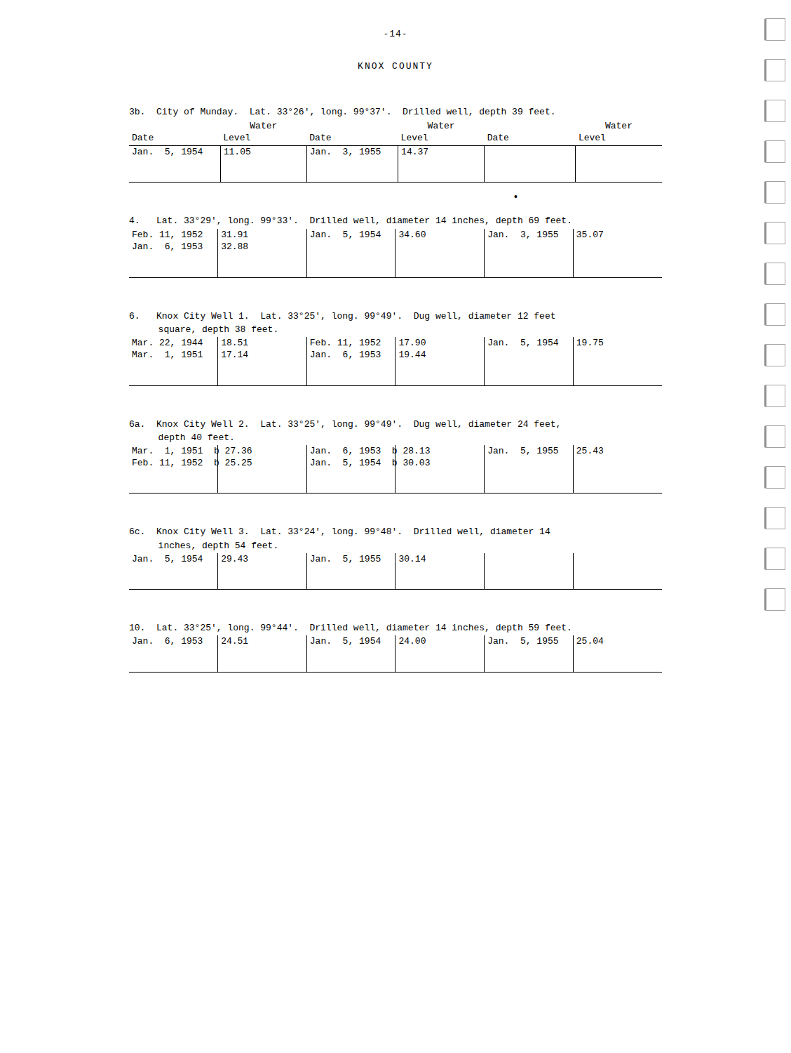-14-
KNOX COUNTY
3b. City of Munday. Lat. 33°26', long. 99°37'. Drilled well, depth 39 feet.
| | Water | | Water | | Water |
| --- | --- | --- | --- | --- | --- |
| Date | Level | Date | Level | Date | Level |
| Jan. 5, 1954 | 11.05 | Jan. 3, 1955 | 14.37 | | |
•
4. Lat. 33°29', long. 99°33'. Drilled well, diameter 14 inches, depth 69 feet.
| Feb. 11, 1952 | 31.91 | Jan. 5, 1954 | 34.60 | Jan. 3, 1955 | 35.07 |
| Jan. 6, 1953 | 32.88 | | | | |
6. Knox City Well 1. Lat. 33°25', long. 99°49'. Dug well, diameter 12 feet
square, depth 38 feet.
| Mar. 22, 1944 | 18.51 | Feb. 11, 1952 | 17.90 | Jan. 5, 1954 | 19.75 |
| Mar. 1, 1951 | 17.14 | Jan. 6, 1953 | 19.44 | | |
6a. Knox City Well 2. Lat. 33°25', long. 99°49'. Dug well, diameter 24 feet,
depth 40 feet.
| Mar. 1, 1951 b 27.36 | | Jan. 6, 1953 b 28.13 | | Jan. 5, 1955 | 25.43 |
| Feb. 11, 1952 b 25.25 | | Jan. 5, 1954 b 30.03 | | | |
6c. Knox City Well 3. Lat. 33°24', long. 99°48'. Drilled well, diameter 14
inches, depth 54 feet.
| Jan. 5, 1954 | 29.43 | Jan. 5, 1955 | 30.14 | | |
10. Lat. 33°25', long. 99°44'. Drilled well, diameter 14 inches, depth 59 feet.
| Jan. 6, 1953 | 24.51 | Jan. 5, 1954 | 24.00 | Jan. 5, 1955 | 25.04 |